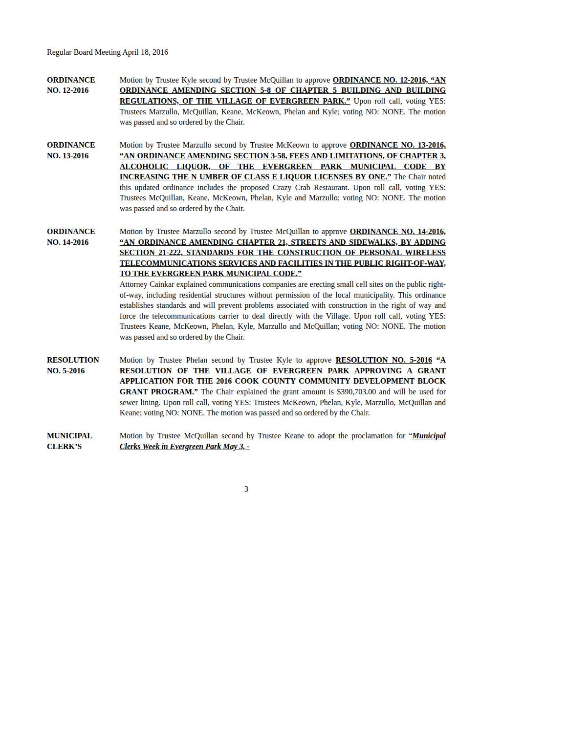Regular Board Meeting April 18, 2016
| ORDINANCE NO. 12-2016 | Motion by Trustee Kyle second by Trustee McQuillan to approve ORDINANCE NO. 12-2016, “AN ORDINANCE AMENDING SECTION 5-8 OF CHAPTER 5 BUILDING AND BUILDING REGULATIONS, OF THE VILLAGE OF EVERGREEN PARK.” Upon roll call, voting YES: Trustees Marzullo, McQuillan, Keane, McKeown, Phelan and Kyle; voting NO: NONE. The motion was passed and so ordered by the Chair. |
| ORDINANCE NO. 13-2016 | Motion by Trustee Marzullo second by Trustee McKeown to approve ORDINANCE NO. 13-2016, “AN ORDINANCE AMENDING SECTION 3-58, FEES AND LIMITATIONS, OF CHAPTER 3, ALCOHOLIC LIQUOR, OF THE EVERGREEN PARK MUNICIPAL CODE BY INCREASING THE N UMBER OF CLASS E LIQUOR LICENSES BY ONE.” The Chair noted this updated ordinance includes the proposed Crazy Crab Restaurant. Upon roll call, voting YES: Trustees McQuillan, Keane, McKeown, Phelan, Kyle and Marzullo; voting NO: NONE. The motion was passed and so ordered by the Chair. |
| ORDINANCE NO. 14-2016 | Motion by Trustee Marzullo second by Trustee McQuillan to approve ORDINANCE NO. 14-2016, “AN ORDINANCE AMENDING CHAPTER 21, STREETS AND SIDEWALKS, BY ADDING SECTION 21-222, STANDARDS FOR THE CONSTRUCTION OF PERSONAL WIRELESS TELECOMMUNICATIONS SERVICES AND FACILITIES IN THE PUBLIC RIGHT-OF-WAY, TO THE EVERGREEN PARK MUNICIPAL CODE.” Attorney Cainkar explained communications companies are erecting small cell sites on the public right-of-way, including residential structures without permission of the local municipality. This ordinance establishes standards and will prevent problems associated with construction in the right of way and force the telecommunications carrier to deal directly with the Village. Upon roll call, voting YES: Trustees Keane, McKeown, Phelan, Kyle, Marzullo and McQuillan; voting NO: NONE. The motion was passed and so ordered by the Chair. |
| RESOLUTION NO. 5-2016 | Motion by Trustee Phelan second by Trustee Kyle to approve RESOLUTION NO. 5-2016 “A RESOLUTION OF THE VILLAGE OF EVERGREEN PARK APPROVING A GRANT APPLICATION FOR THE 2016 COOK COUNTY COMMUNITY DEVELOPMENT BLOCK GRANT PROGRAM.” The Chair explained the grant amount is $390,703.00 and will be used for sewer lining. Upon roll call, voting YES: Trustees McKeown, Phelan, Kyle, Marzullo, McQuillan and Keane; voting NO: NONE. The motion was passed and so ordered by the Chair. |
| MUNICIPAL CLERK’S | Motion by Trustee McQuillan second by Trustee Keane to adopt the proclamation for “ Municipal Clerks Week in Evergreen Park May 3, - |
3